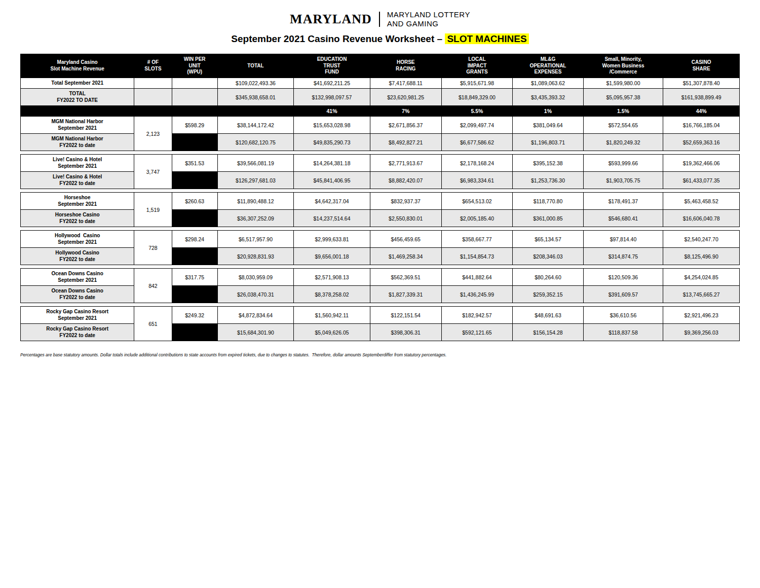MARYLAND
MARYLAND LOTTERY
AND GAMING
September 2021 Casino Revenue Worksheet – SLOT MACHINES
| Maryland Casino Slot Machine Revenue | # OF SLOTS | WIN PER UNIT (WPU) | TOTAL | EDUCATION TRUST FUND | HORSE RACING | LOCAL IMPACT GRANTS | ML&G OPERATIONAL EXPENSES | Small, Minority, Women Business /Commerce | CASINO SHARE |
| --- | --- | --- | --- | --- | --- | --- | --- | --- | --- |
| Total September 2021 | | | $109,022,493.36 | $41,692,211.25 | $7,417,688.11 | $5,915,671.98 | $1,089,063.62 | $1,599,980.00 | $51,307,878.40 |
| TOTAL FY2022 TO DATE | | | $345,938,658.01 | $132,998,097.57 | $23,620,981.25 | $18,849,329.00 | $3,435,393.32 | $5,095,957.38 | $161,938,899.49 |
| | | | | 41% | 7% | 5.5% | 1% | 1.5% | 44% |
| MGM National Harbor September 2021 | 2,123 | $598.29 | $38,144,172.42 | $15,653,028.98 | $2,671,856.37 | $2,099,497.74 | $381,049.64 | $572,554.65 | $16,766,185.04 |
| MGM National Harbor FY2022 to date | | $120,682,120.75 | $49,835,290.73 | $8,492,827.21 | $6,677,586.62 | $1,196,803.71 | $1,820,249.32 | $52,659,363.16 |
| Live! Casino & Hotel September 2021 | 3,747 | $351.53 | $39,566,081.19 | $14,264,381.18 | $2,771,913.67 | $2,178,168.24 | $395,152.38 | $593,999.66 | $19,362,466.06 |
| Live! Casino & Hotel FY2022 to date | | $126,297,681.03 | $45,841,406.95 | $8,882,420.07 | $6,983,334.61 | $1,253,736.30 | $1,903,705.75 | $61,433,077.35 |
| Horseshoe September 2021 | 1,519 | $260.63 | $11,890,488.12 | $4,642,317.04 | $832,937.37 | $654,513.02 | $118,770.80 | $178,491.37 | $5,463,458.52 |
| Horseshoe Casino FY2022 to date | | $36,307,252.09 | $14,237,514.64 | $2,550,830.01 | $2,005,185.40 | $361,000.85 | $546,680.41 | $16,606,040.78 |
| Hollywood Casino September 2021 | 728 | $298.24 | $6,517,957.90 | $2,999,633.81 | $456,459.65 | $358,667.77 | $65,134.57 | $97,814.40 | $2,540,247.70 |
| Hollywood Casino FY2022 to date | | $20,928,831.93 | $9,656,001.18 | $1,469,258.34 | $1,154,854.73 | $208,346.03 | $314,874.75 | $8,125,496.90 |
| Ocean Downs Casino September 2021 | 842 | $317.75 | $8,030,959.09 | $2,571,908.13 | $562,369.51 | $441,882.64 | $80,264.60 | $120,509.36 | $4,254,024.85 |
| Ocean Downs Casino FY2022 to date | | $26,038,470.31 | $8,378,258.02 | $1,827,339.31 | $1,436,245.99 | $259,352.15 | $391,609.57 | $13,745,665.27 |
| Rocky Gap Casino Resort September 2021 | 651 | $249.32 | $4,872,834.64 | $1,560,942.11 | $122,151.54 | $182,942.57 | $48,691.63 | $36,610.56 | $2,921,496.23 |
| Rocky Gap Casino Resort FY2022 to date | | $15,684,301.90 | $5,049,626.05 | $398,306.31 | $592,121.65 | $156,154.28 | $118,837.58 | $9,369,256.03 |
Percentages are base statutory amounts. Dollar totals include additional contributions to state accounts from expired tickets, due to changes to statutes. Therefore, dollar amounts Septemberdiffer from statutory percentages.